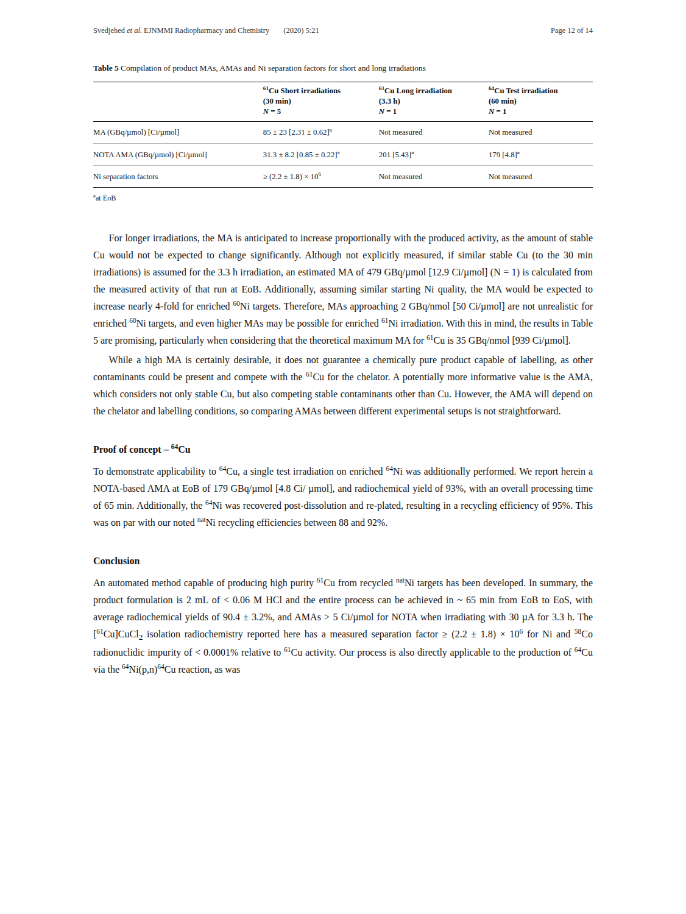Svedjehed et al. EJNMMI Radiopharmacy and Chemistry (2020) 5:21 Page 12 of 14
Table 5 Compilation of product MAs, AMAs and Ni separation factors for short and long irradiations
| | 61 Cu Short irradiations (30 min) N = 5 | 61 Cu Long irradiation (3.3 h) N = 1 | 64 Cu Test irradiation (60 min) N = 1 |
| --- | --- | --- | --- |
| MA (GBq/µmol) [Ci/µmol] | 85 ± 23 [2.31 ± 0.62] a | Not measured | Not measured |
| NOTA AMA (GBq/µmol) [Ci/µmol] | 31.3 ± 8.2 [0.85 ± 0.22] a | 201 [5.43] a | 179 [4.8] a |
| Ni separation factors | ≥ (2.2 ± 1.8) × 10 6 | Not measured | Not measured |
aat EoB
For longer irradiations, the MA is anticipated to increase proportionally with the produced activity, as the amount of stable Cu would not be expected to change significantly. Although not explicitly measured, if similar stable Cu (to the 30 min irradiations) is assumed for the 3.3 h irradiation, an estimated MA of 479 GBq/µmol [12.9 Ci/µmol] (N = 1) is calculated from the measured activity of that run at EoB. Additionally, assuming similar starting Ni quality, the MA would be expected to increase nearly 4-fold for enriched 60Ni targets. Therefore, MAs approaching 2 GBq/nmol [50 Ci/µmol] are not unrealistic for enriched 60Ni targets, and even higher MAs may be possible for enriched 61Ni irradiation. With this in mind, the results in Table 5 are promising, particularly when considering that the theoretical maximum MA for 61Cu is 35 GBq/nmol [939 Ci/µmol].
While a high MA is certainly desirable, it does not guarantee a chemically pure product capable of labelling, as other contaminants could be present and compete with the 61Cu for the chelator. A potentially more informative value is the AMA, which considers not only stable Cu, but also competing stable contaminants other than Cu. However, the AMA will depend on the chelator and labelling conditions, so comparing AMAs between different experimental setups is not straightforward.
Proof of concept – 64Cu
To demonstrate applicability to 64Cu, a single test irradiation on enriched 64Ni was additionally performed. We report herein a NOTA-based AMA at EoB of 179 GBq/µmol [4.8 Ci/ µmol], and radiochemical yield of 93%, with an overall processing time of 65 min. Additionally, the 64Ni was recovered post-dissolution and re-plated, resulting in a recycling efficiency of 95%. This was on par with our noted natNi recycling efficiencies between 88 and 92%.
Conclusion
An automated method capable of producing high purity 61Cu from recycled natNi targets has been developed. In summary, the product formulation is 2 mL of < 0.06 M HCl and the entire process can be achieved in ~ 65 min from EoB to EoS, with average radiochemical yields of 90.4 ± 3.2%, and AMAs > 5 Ci/µmol for NOTA when irradiating with 30 µA for 3.3 h. The [61Cu]CuCl2 isolation radiochemistry reported here has a measured separation factor ≥ (2.2 ± 1.8) × 106 for Ni and 58Co radionuclidic impurity of < 0.0001% relative to 61Cu activity. Our process is also directly applicable to the production of 64Cu via the 64Ni(p,n)64Cu reaction, as was